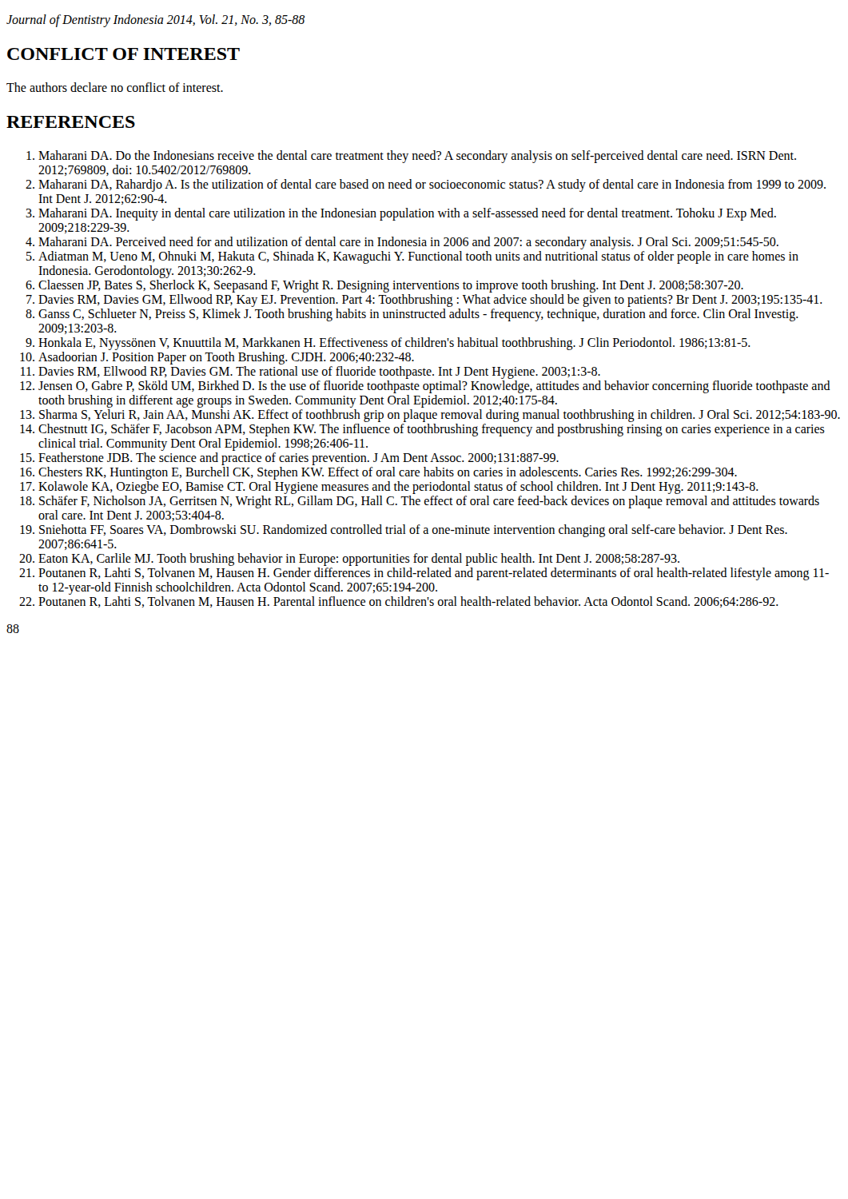Journal of Dentistry Indonesia 2014, Vol. 21, No. 3, 85-88
CONFLICT OF INTEREST
The authors declare no conflict of interest.
REFERENCES
Maharani DA. Do the Indonesians receive the dental care treatment they need? A secondary analysis on self-perceived dental care need. ISRN Dent. 2012;769809, doi: 10.5402/2012/769809.
Maharani DA, Rahardjo A. Is the utilization of dental care based on need or socioeconomic status? A study of dental care in Indonesia from 1999 to 2009. Int Dent J. 2012;62:90-4.
Maharani DA. Inequity in dental care utilization in the Indonesian population with a self-assessed need for dental treatment. Tohoku J Exp Med. 2009;218:229-39.
Maharani DA. Perceived need for and utilization of dental care in Indonesia in 2006 and 2007: a secondary analysis. J Oral Sci. 2009;51:545-50.
Adiatman M, Ueno M, Ohnuki M, Hakuta C, Shinada K, Kawaguchi Y. Functional tooth units and nutritional status of older people in care homes in Indonesia. Gerodontology. 2013;30:262-9.
Claessen JP, Bates S, Sherlock K, Seepasand F, Wright R. Designing interventions to improve tooth brushing. Int Dent J. 2008;58:307-20.
Davies RM, Davies GM, Ellwood RP, Kay EJ. Prevention. Part 4: Toothbrushing : What advice should be given to patients? Br Dent J. 2003;195:135-41.
Ganss C, Schlueter N, Preiss S, Klimek J. Tooth brushing habits in uninstructed adults - frequency, technique, duration and force. Clin Oral Investig. 2009;13:203-8.
Honkala E, Nyyssönen V, Knuuttila M, Markkanen H. Effectiveness of children's habitual toothbrushing. J Clin Periodontol. 1986;13:81-5.
Asadoorian J. Position Paper on Tooth Brushing. CJDH. 2006;40:232-48.
Davies RM, Ellwood RP, Davies GM. The rational use of fluoride toothpaste. Int J Dent Hygiene. 2003;1:3-8.
Jensen O, Gabre P, Sköld UM, Birkhed D. Is the use of fluoride toothpaste optimal? Knowledge, attitudes and behavior concerning fluoride toothpaste and tooth brushing in different age groups in Sweden. Community Dent Oral Epidemiol. 2012;40:175-84.
Sharma S, Yeluri R, Jain AA, Munshi AK. Effect of toothbrush grip on plaque removal during manual toothbrushing in children. J Oral Sci. 2012;54:183-90.
Chestnutt IG, Schäfer F, Jacobson APM, Stephen KW. The influence of toothbrushing frequency and postbrushing rinsing on caries experience in a caries clinical trial. Community Dent Oral Epidemiol. 1998;26:406-11.
Featherstone JDB. The science and practice of caries prevention. J Am Dent Assoc. 2000;131:887-99.
Chesters RK, Huntington E, Burchell CK, Stephen KW. Effect of oral care habits on caries in adolescents. Caries Res. 1992;26:299-304.
Kolawole KA, Oziegbe EO, Bamise CT. Oral Hygiene measures and the periodontal status of school children. Int J Dent Hyg. 2011;9:143-8.
Schäfer F, Nicholson JA, Gerritsen N, Wright RL, Gillam DG, Hall C. The effect of oral care feed-back devices on plaque removal and attitudes towards oral care. Int Dent J. 2003;53:404-8.
Sniehotta FF, Soares VA, Dombrowski SU. Randomized controlled trial of a one-minute intervention changing oral self-care behavior. J Dent Res. 2007;86:641-5.
Eaton KA, Carlile MJ. Tooth brushing behavior in Europe: opportunities for dental public health. Int Dent J. 2008;58:287-93.
Poutanen R, Lahti S, Tolvanen M, Hausen H. Gender differences in child-related and parent-related determinants of oral health-related lifestyle among 11- to 12-year-old Finnish schoolchildren. Acta Odontol Scand. 2007;65:194-200.
Poutanen R, Lahti S, Tolvanen M, Hausen H. Parental influence on children's oral health-related behavior. Acta Odontol Scand. 2006;64:286-92.
88